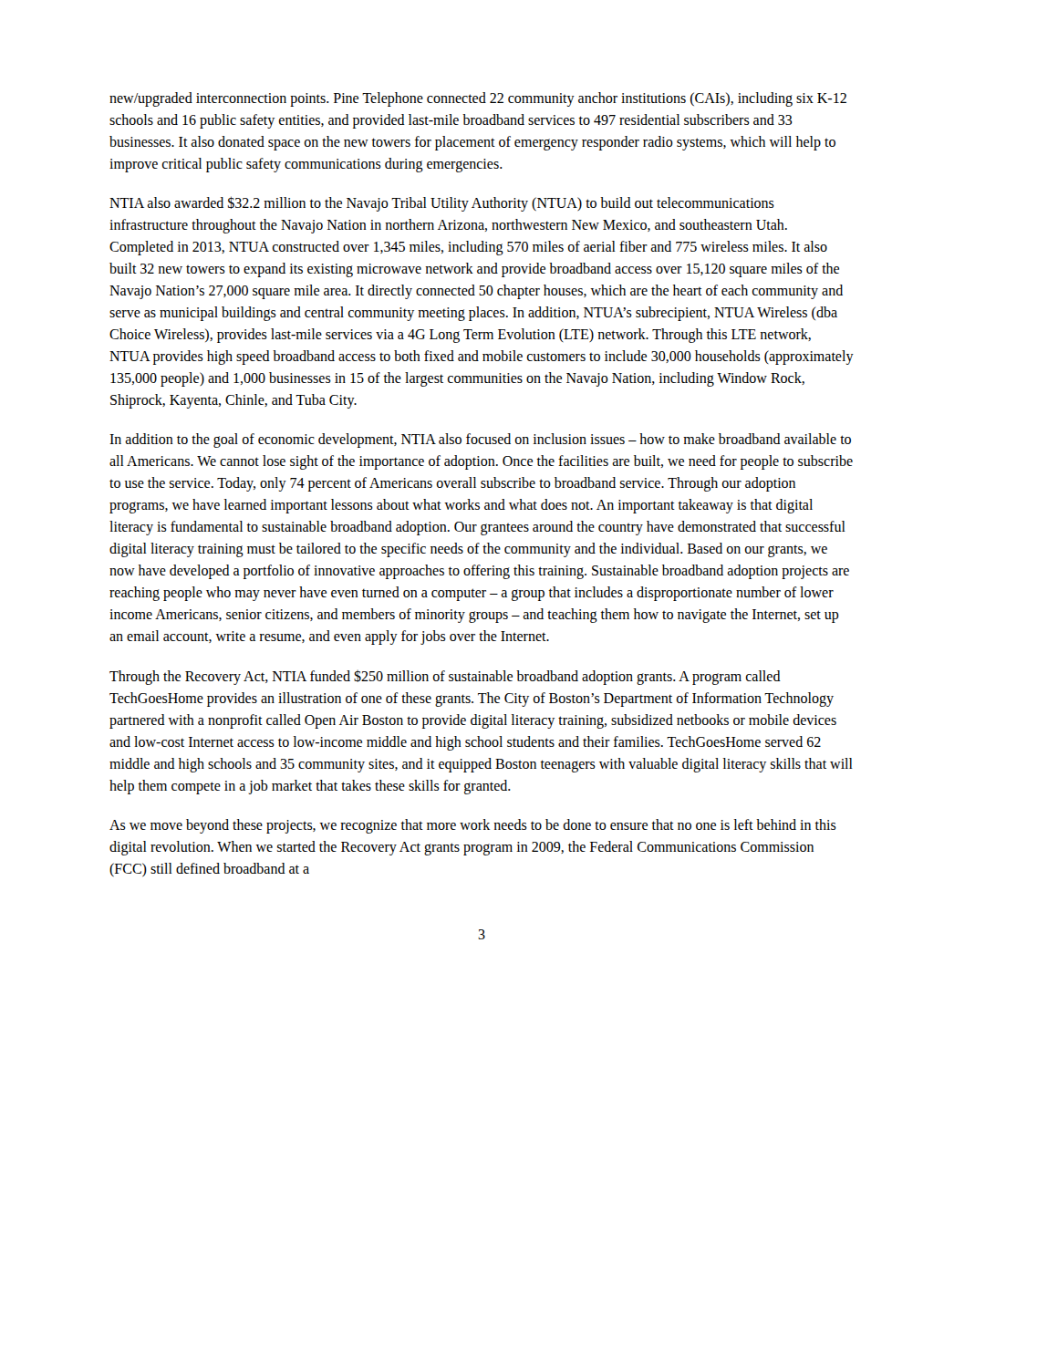new/upgraded interconnection points. Pine Telephone connected 22 community anchor institutions (CAIs), including six K-12 schools and 16 public safety entities, and provided last-mile broadband services to 497 residential subscribers and 33 businesses. It also donated space on the new towers for placement of emergency responder radio systems, which will help to improve critical public safety communications during emergencies.
NTIA also awarded $32.2 million to the Navajo Tribal Utility Authority (NTUA) to build out telecommunications infrastructure throughout the Navajo Nation in northern Arizona, northwestern New Mexico, and southeastern Utah. Completed in 2013, NTUA constructed over 1,345 miles, including 570 miles of aerial fiber and 775 wireless miles. It also built 32 new towers to expand its existing microwave network and provide broadband access over 15,120 square miles of the Navajo Nation’s 27,000 square mile area. It directly connected 50 chapter houses, which are the heart of each community and serve as municipal buildings and central community meeting places. In addition, NTUA’s subrecipient, NTUA Wireless (dba Choice Wireless), provides last-mile services via a 4G Long Term Evolution (LTE) network. Through this LTE network, NTUA provides high speed broadband access to both fixed and mobile customers to include 30,000 households (approximately 135,000 people) and 1,000 businesses in 15 of the largest communities on the Navajo Nation, including Window Rock, Shiprock, Kayenta, Chinle, and Tuba City.
In addition to the goal of economic development, NTIA also focused on inclusion issues – how to make broadband available to all Americans. We cannot lose sight of the importance of adoption. Once the facilities are built, we need for people to subscribe to use the service. Today, only 74 percent of Americans overall subscribe to broadband service. Through our adoption programs, we have learned important lessons about what works and what does not. An important takeaway is that digital literacy is fundamental to sustainable broadband adoption. Our grantees around the country have demonstrated that successful digital literacy training must be tailored to the specific needs of the community and the individual. Based on our grants, we now have developed a portfolio of innovative approaches to offering this training. Sustainable broadband adoption projects are reaching people who may never have even turned on a computer – a group that includes a disproportionate number of lower income Americans, senior citizens, and members of minority groups – and teaching them how to navigate the Internet, set up an email account, write a resume, and even apply for jobs over the Internet.
Through the Recovery Act, NTIA funded $250 million of sustainable broadband adoption grants. A program called TechGoesHome provides an illustration of one of these grants. The City of Boston’s Department of Information Technology partnered with a nonprofit called Open Air Boston to provide digital literacy training, subsidized netbooks or mobile devices and low-cost Internet access to low-income middle and high school students and their families. TechGoesHome served 62 middle and high schools and 35 community sites, and it equipped Boston teenagers with valuable digital literacy skills that will help them compete in a job market that takes these skills for granted.
As we move beyond these projects, we recognize that more work needs to be done to ensure that no one is left behind in this digital revolution. When we started the Recovery Act grants program in 2009, the Federal Communications Commission (FCC) still defined broadband at a
3